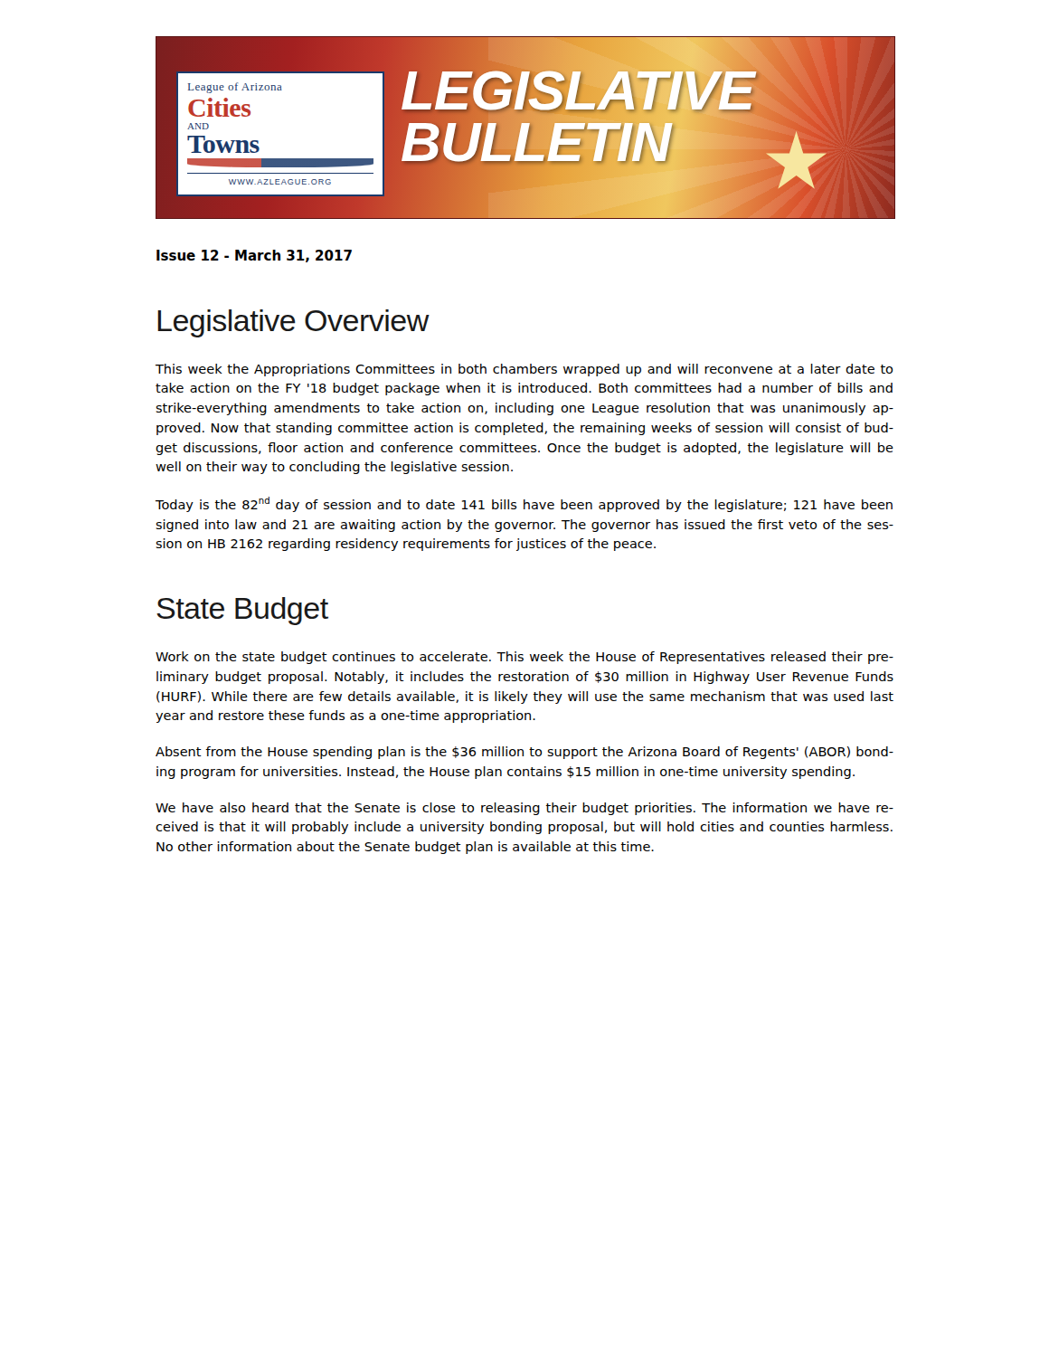League of Arizona
Cities
AND
Towns
WWW.AZLEAGUE.ORG
LEGISLATIVE BULLETIN
Issue 12 - March 31, 2017
Legislative Overview
This week the Appropriations Committees in both chambers wrapped up and will reconvene at a later date to take action on the FY '18 budget package when it is introduced. Both committees had a number of bills and strike-everything amendments to take action on, including one League resolution that was unanimously approved. Now that standing committee action is completed, the remaining weeks of session will consist of budget discussions, floor action and conference committees. Once the budget is adopted, the legislature will be well on their way to concluding the legislative session.
Today is the 82nd day of session and to date 141 bills have been approved by the legislature; 121 have been signed into law and 21 are awaiting action by the governor. The governor has issued the first veto of the session on HB 2162 regarding residency requirements for justices of the peace.
State Budget
Work on the state budget continues to accelerate. This week the House of Representatives released their preliminary budget proposal. Notably, it includes the restoration of $30 million in Highway User Revenue Funds (HURF). While there are few details available, it is likely they will use the same mechanism that was used last year and restore these funds as a one-time appropriation.
Absent from the House spending plan is the $36 million to support the Arizona Board of Regents' (ABOR) bonding program for universities. Instead, the House plan contains $15 million in one-time university spending.
We have also heard that the Senate is close to releasing their budget priorities. The information we have received is that it will probably include a university bonding proposal, but will hold cities and counties harmless. No other information about the Senate budget plan is available at this time.